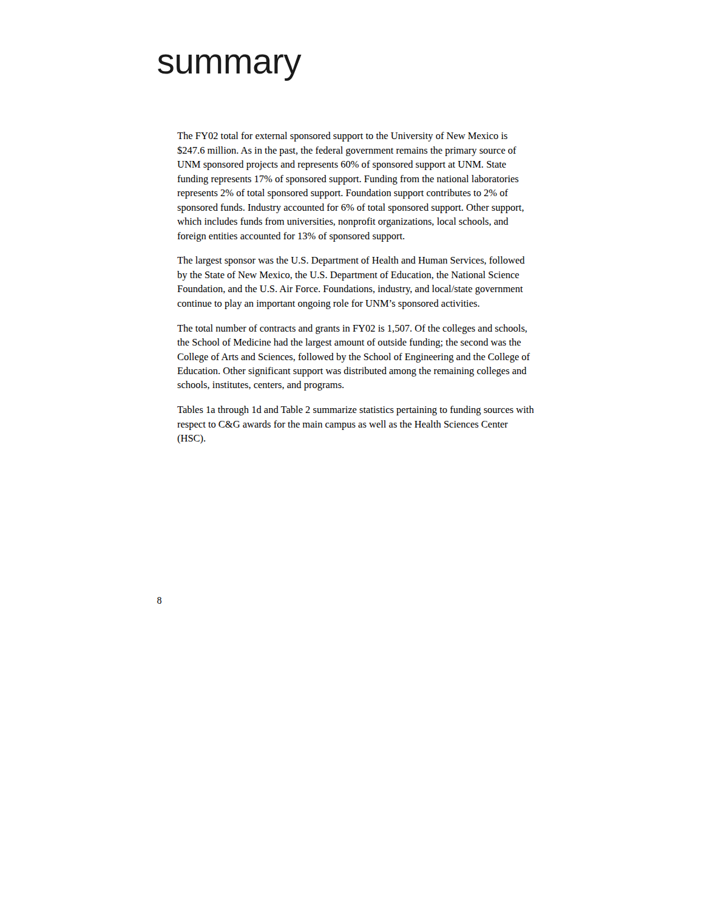summary
The FY02 total for external sponsored support to the University of New Mexico is $247.6 million. As in the past, the federal government remains the primary source of UNM sponsored projects and represents 60% of sponsored support at UNM. State funding represents 17% of sponsored support. Funding from the national laboratories represents 2% of total sponsored support. Foundation support contributes to 2% of sponsored funds. Industry accounted for 6% of total sponsored support. Other support, which includes funds from universities, nonprofit organizations, local schools, and foreign entities accounted for 13% of sponsored support.
The largest sponsor was the U.S. Department of Health and Human Services, followed by the State of New Mexico, the U.S. Department of Education, the National Science Foundation, and the U.S. Air Force. Foundations, industry, and local/state government continue to play an important ongoing role for UNM’s sponsored activities.
The total number of contracts and grants in FY02 is 1,507. Of the colleges and schools, the School of Medicine had the largest amount of outside funding; the second was the College of Arts and Sciences, followed by the School of Engineering and the College of Education. Other significant support was distributed among the remaining colleges and schools, institutes, centers, and programs.
Tables 1a through 1d and Table 2 summarize statistics pertaining to funding sources with respect to C&G awards for the main campus as well as the Health Sciences Center (HSC).
8